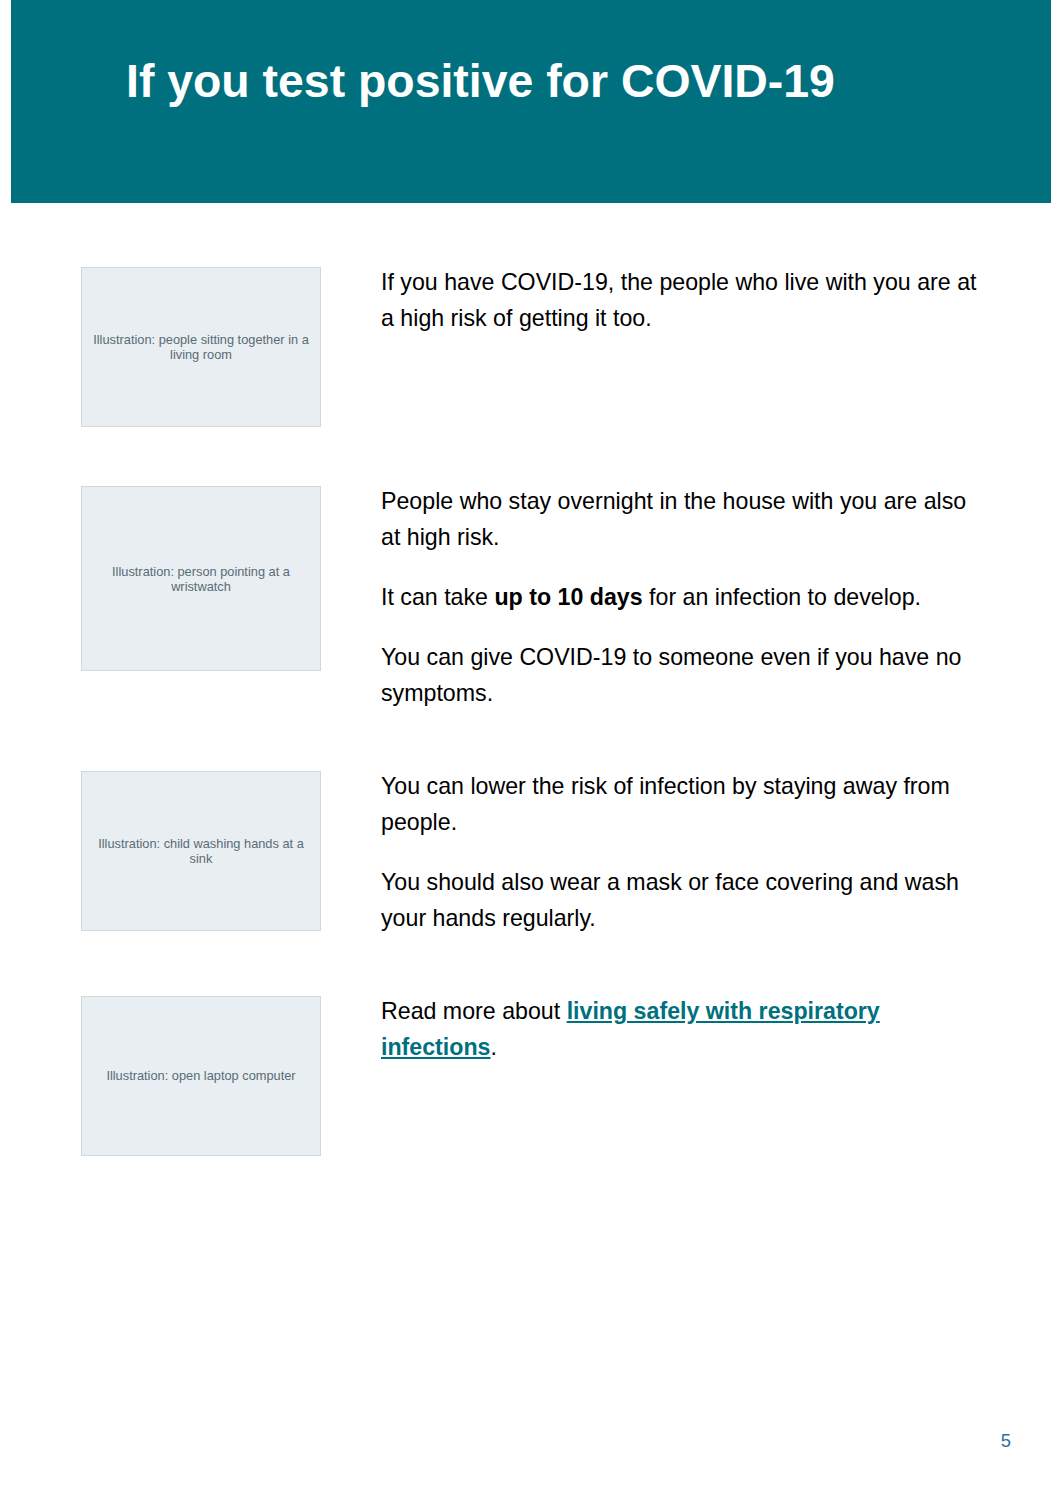If you test positive for COVID-19
Illustration: people sitting together in a living room
If you have COVID-19, the people who live with you are at a high risk of getting it too.
Illustration: person pointing at a wristwatch
People who stay overnight in the house with you are also at high risk.
It can take up to 10 days for an infection to develop.
You can give COVID-19 to someone even if you have no symptoms.
Illustration: child washing hands at a sink
You can lower the risk of infection by staying away from people.
You should also wear a mask or face covering and wash your hands regularly.
Illustration: open laptop computer
Read more about living safely with respiratory infections.
5